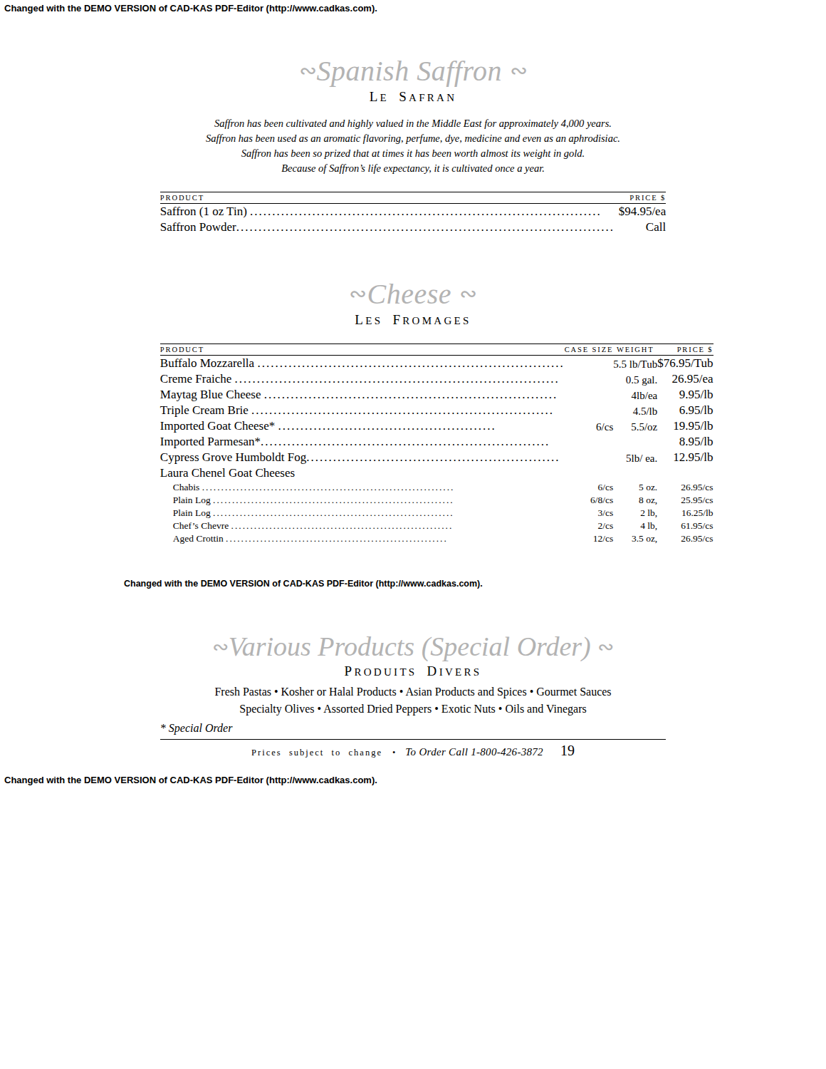Changed with the DEMO VERSION of CAD-KAS PDF-Editor (http://www.cadkas.com).
∾Spanish Saffron ∾
Le Safran
Saffron has been cultivated and highly valued in the Middle East for approximately 4,000 years.
Saffron has been used as an aromatic flavoring, perfume, dye, medicine and even as an aphrodisiac.
Saffron has been so prized that at times it has been worth almost its weight in gold.
Because of Saffron’s life expectancy, it is cultivated once a year.
| Product | Price $ |
| --- | --- |
| Saffron (1 oz Tin) ............................................................................... | $94.95/ea |
| Saffron Powder ..................................................................................... | Call |
∾Cheese ∾
Les Fromages
| Product | Case Size | Weight | Price $ |
| --- | --- | --- | --- |
| Buffalo Mozzarella ..................................................................... | | 5.5 lb/Tub | $76.95/Tub |
| Creme Fraiche ......................................................................... | | 0.5 gal. | 26.95/ea |
| Maytag Blue Cheese .................................................................. | | 4lb/ea | 9.95/lb |
| Triple Cream Brie .................................................................... | | 4.5/lb | 6.95/lb |
| Imported Goat Cheese* ................................................. | 6/cs | 5.5/oz | 19.95/lb |
| Imported Parmesan* ................................................................. | | | 8.95/lb |
| Cypress Grove Humboldt Fog ......................................................... | | 5lb/ ea. | 12.95/lb |
| Laura Chenel Goat Cheeses | | | |
| Chabis .................................................................. | 6/cs | 5 oz. | 26.95/cs |
| Plain Log ............................................................... | 6/8/cs | 8 oz, | 25.95/cs |
| Plain Log ............................................................... | 3/cs | 2 lb, | 16.25/lb |
| Chef’s Chevre .......................................................... | 2/cs | 4 lb, | 61.95/cs |
| Aged Crottin .......................................................... | 12/cs | 3.5 oz, | 26.95/cs |
Changed with the DEMO VERSION of CAD-KAS PDF-Editor (http://www.cadkas.com).
∾Various Products (Special Order) ∾
Produits Divers
Fresh Pastas • Kosher or Halal Products • Asian Products and Spices • Gourmet Sauces
Specialty Olives • Assorted Dried Peppers • Exotic Nuts • Oils and Vinegars
* Special Order
Prices subject to change • To Order Call 1-800-426-3872 19
Changed with the DEMO VERSION of CAD-KAS PDF-Editor (http://www.cadkas.com).